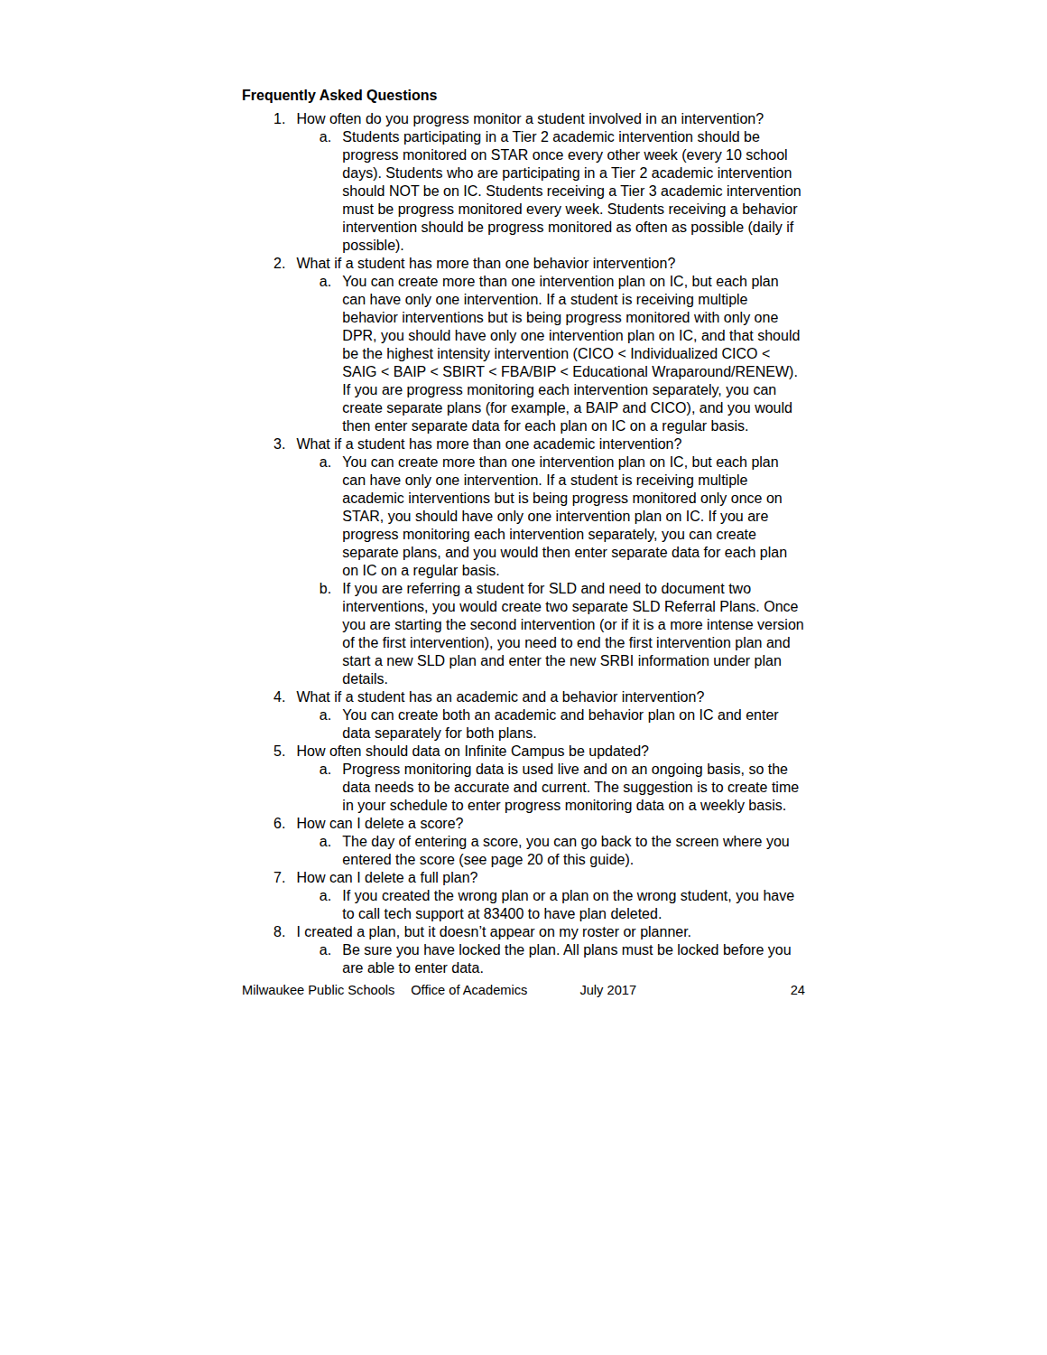Frequently Asked Questions
How often do you progress monitor a student involved in an intervention?
Students participating in a Tier 2 academic intervention should be progress monitored on STAR once every other week (every 10 school days). Students who are participating in a Tier 2 academic intervention should NOT be on IC. Students receiving a Tier 3 academic intervention must be progress monitored every week. Students receiving a behavior intervention should be progress monitored as often as possible (daily if possible).
What if a student has more than one behavior intervention?
You can create more than one intervention plan on IC, but each plan can have only one intervention. If a student is receiving multiple behavior interventions but is being progress monitored with only one DPR, you should have only one intervention plan on IC, and that should be the highest intensity intervention (CICO < Individualized CICO < SAIG < BAIP < SBIRT < FBA/BIP < Educational Wraparound/RENEW). If you are progress monitoring each intervention separately, you can create separate plans (for example, a BAIP and CICO), and you would then enter separate data for each plan on IC on a regular basis.
What if a student has more than one academic intervention?
You can create more than one intervention plan on IC, but each plan can have only one intervention. If a student is receiving multiple academic interventions but is being progress monitored only once on STAR, you should have only one intervention plan on IC. If you are progress monitoring each intervention separately, you can create separate plans, and you would then enter separate data for each plan on IC on a regular basis.
If you are referring a student for SLD and need to document two interventions, you would create two separate SLD Referral Plans. Once you are starting the second intervention (or if it is a more intense version of the first intervention), you need to end the first intervention plan and start a new SLD plan and enter the new SRBI information under plan details.
What if a student has an academic and a behavior intervention?
You can create both an academic and behavior plan on IC and enter data separately for both plans.
How often should data on Infinite Campus be updated?
Progress monitoring data is used live and on an ongoing basis, so the data needs to be accurate and current. The suggestion is to create time in your schedule to enter progress monitoring data on a weekly basis.
How can I delete a score?
The day of entering a score, you can go back to the screen where you entered the score (see page 20 of this guide).
How can I delete a full plan?
If you created the wrong plan or a plan on the wrong student, you have to call tech support at 83400 to have plan deleted.
I created a plan, but it doesn’t appear on my roster or planner.
Be sure you have locked the plan. All plans must be locked before you are able to enter data.
Milwaukee Public Schools Office of Academics July 2017 24